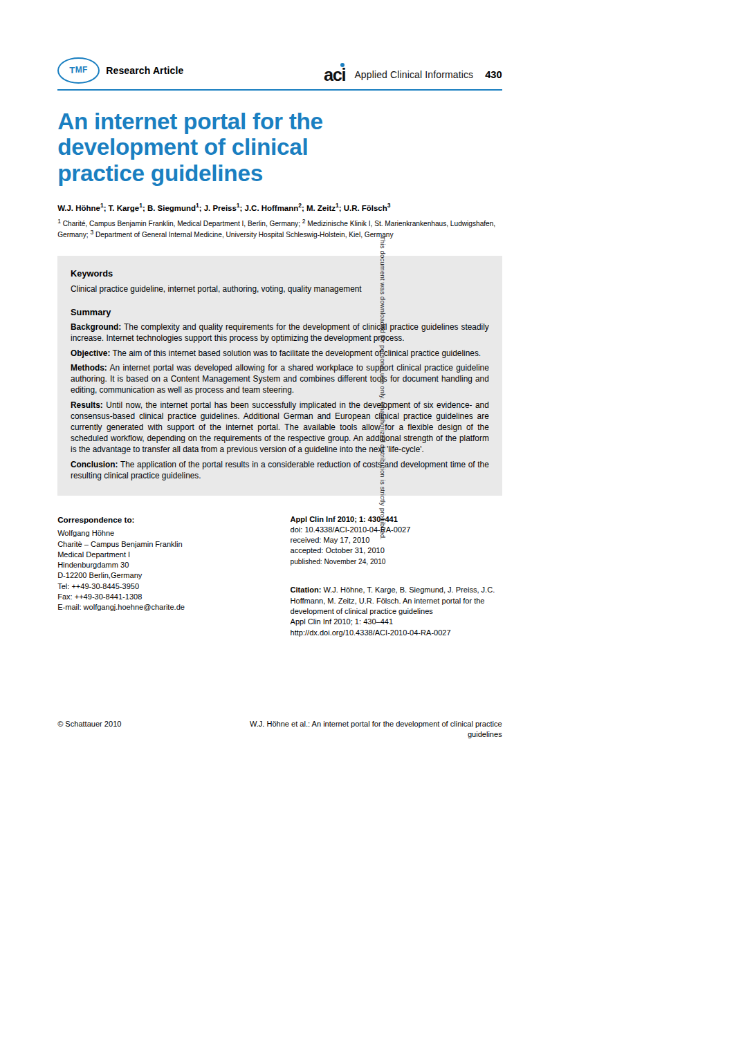TMF
Research Article
aci
Applied Clinical Informatics
430
An internet portal for the development of clinical practice guidelines
W.J. Höhne1; T. Karge1; B. Siegmund1; J. Preiss1; J.C. Hoffmann2; M. Zeitz1; U.R. Fölsch3
1 Charité, Campus Benjamin Franklin, Medical Department I, Berlin, Germany; 2 Medizinische Klinik I, St. Marienkrankenhaus, Ludwigshafen, Germany; 3 Department of General Internal Medicine, University Hospital Schleswig-Holstein, Kiel, Germany
Keywords
Clinical practice guideline, internet portal, authoring, voting, quality management
Summary
Background: The complexity and quality requirements for the development of clinical practice guidelines steadily increase. Internet technologies support this process by optimizing the development process.
Objective: The aim of this internet based solution was to facilitate the development of clinical practice guidelines.
Methods: An internet portal was developed allowing for a shared workplace to support clinical practice guideline authoring. It is based on a Content Management System and combines different tools for document handling and editing, communication as well as process and team steering.
Results: Until now, the internet portal has been successfully implicated in the development of six evidence- and consensus-based clinical practice guidelines. Additional German and European clinical practice guidelines are currently generated with support of the internet portal. The available tools allow for a flexible design of the scheduled workflow, depending on the requirements of the respective group. An additional strength of the platform is the advantage to transfer all data from a previous version of a guideline into the next 'life-cycle'.
Conclusion: The application of the portal results in a considerable reduction of costs and development time of the resulting clinical practice guidelines.
Correspondence to:
Wolfgang Höhne
Charitè – Campus Benjamin Franklin
Medical Department I
Hindenburgdamm 30
D-12200 Berlin,Germany
Tel: ++49-30-8445-3950
Fax: ++49-30-8441-1308
E-mail: wolfgangj.hoehne@charite.de
Appl Clin Inf 2010; 1: 430–441
doi: 10.4338/ACI-2010-04-RA-0027
received: May 17, 2010
accepted: October 31, 2010
published: November 24, 2010
Citation: W.J. Höhne, T. Karge, B. Siegmund, J. Preiss, J.C. Hoffmann, M. Zeitz, U.R. Fölsch. An internet portal for the development of clinical practice guidelines
Appl Clin Inf 2010; 1: 430–441
http://dx.doi.org/10.4338/ACI-2010-04-RA-0027
© Schattauer 2010
W.J. Höhne et al.: An internet portal for the development of clinical practice
guidelines
This document was downloaded for personal use only. Unauthorized distribution is strictly prohibited.